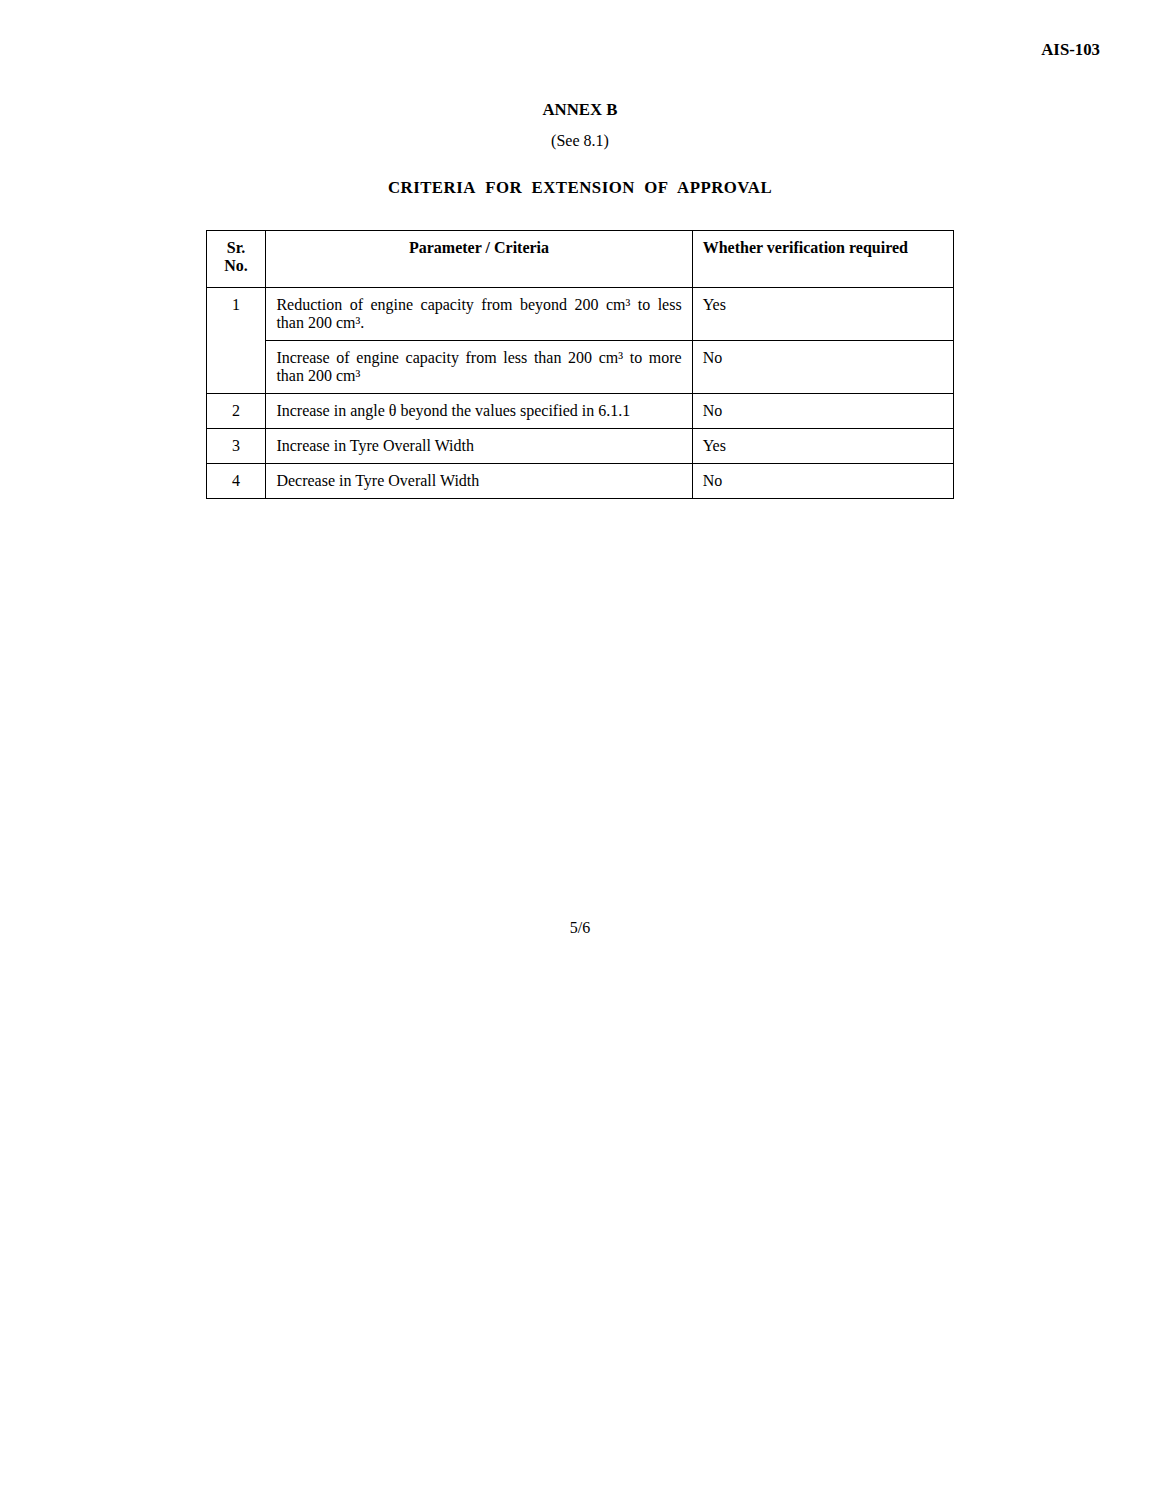AIS-103
ANNEX B
(See 8.1)
CRITERIA FOR EXTENSION OF APPROVAL
| Sr. No. | Parameter / Criteria | Whether verification required |
| --- | --- | --- |
| 1 | Reduction of engine capacity from beyond 200 cm³ to less than 200 cm³. | Yes |
| Increase of engine capacity from less than 200 cm³ to more than 200 cm³ | No |
| 2 | Increase in angle θ beyond the values specified in 6.1.1 | No |
| 3 | Increase in Tyre Overall Width | Yes |
| 4 | Decrease in Tyre Overall Width | No |
5/6